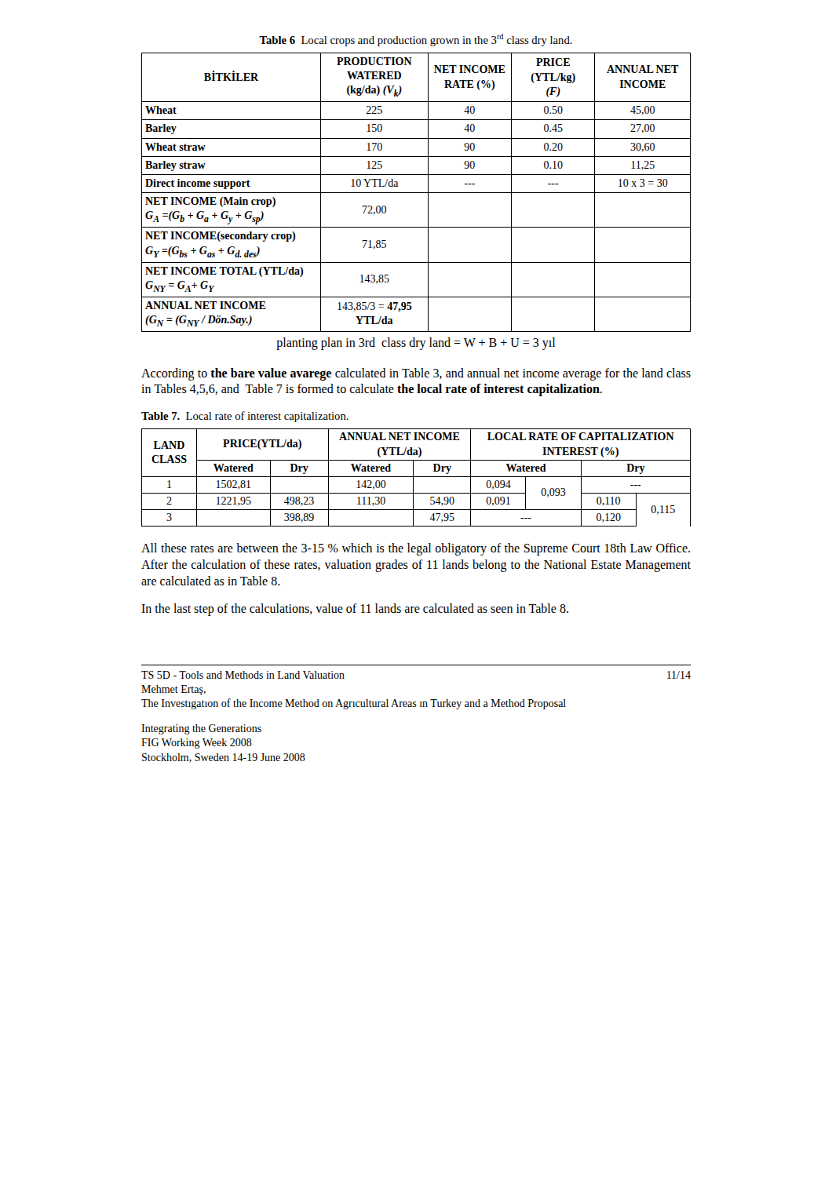Table 6 Local crops and production grown in the 3rd class dry land.
| BİTKİLER | PRODUCTION WATERED (kg/da) (V k ) | NET INCOME RATE (%) | PRICE (YTL/kg) (F) | ANNUAL NET INCOME |
| --- | --- | --- | --- | --- |
| Wheat | 225 | 40 | 0.50 | 45,00 |
| Barley | 150 | 40 | 0.45 | 27,00 |
| Wheat straw | 170 | 90 | 0.20 | 30,60 |
| Barley straw | 125 | 90 | 0.10 | 11,25 |
| Direct income support | 10 YTL/da | --- | --- | 10 x 3 = 30 |
| NET INCOME (Main crop) G A =(G b + G a + G y + G sp ) | 72,00 | | | |
| NET INCOME(secondary crop) G Y =(G bs + G as + G d. des ) | 71,85 | | | |
| NET INCOME TOTAL (YTL/da) G NY = G A + G Y | 143,85 | | | |
| ANNUAL NET INCOME (G N = (G NY / Dön.Say.) | 143,85/3 = 47,95 YTL/da | | | |
planting plan in 3rd class dry land = W + B + U = 3 yıl
According to the bare value avarege calculated in Table 3, and annual net income average for the land class in Tables 4,5,6, and Table 7 is formed to calculate the local rate of interest capitalization.
Table 7. Local rate of interest capitalization.
| LAND CLASS | PRICE(YTL/da) | ANNUAL NET INCOME (YTL/da) | LOCAL RATE OF CAPITALIZATION INTEREST (%) |
| --- | --- | --- | --- |
| Watered | Dry | Watered | Dry | Watered | Dry |
| 1 | 1502,81 | | 142,00 | | 0,094 | 0,093 | --- |
| 2 | 1221,95 | 498,23 | 111,30 | 54,90 | 0,091 | 0,110 | 0,115 |
| 3 | | 398,89 | | 47,95 | --- | 0,120 |
All these rates are between the 3-15 % which is the legal obligatory of the Supreme Court 18th Law Office. After the calculation of these rates, valuation grades of 11 lands belong to the National Estate Management are calculated as in Table 8.
In the last step of the calculations, value of 11 lands are calculated as seen in Table 8.
11/14 TS 5D - Tools and Methods in Land Valuation
Mehmet Ertaş,
The Investıgatıon of the Income Method on Agrıcultural Areas ın Turkey and a Method Proposal
Integrating the Generations
FIG Working Week 2008
Stockholm, Sweden 14-19 June 2008